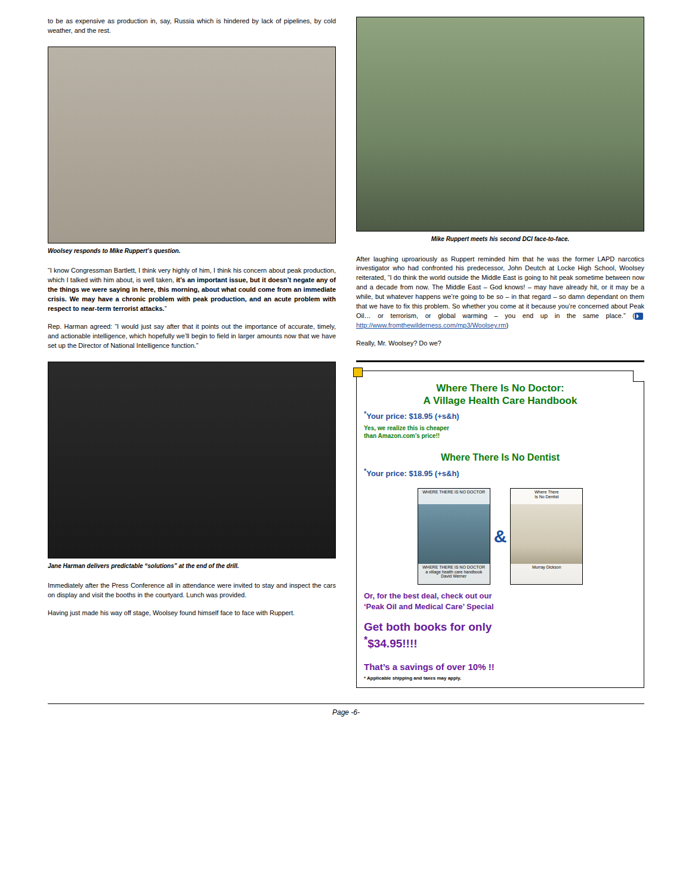to be as expensive as production in, say, Russia which is hindered by lack of pipelines, by cold weather, and the rest.
Woolsey responds to Mike Ruppert’s question.
“I know Congressman Bartlett, I think very highly of him, I think his concern about peak production, which I talked with him about, is well taken, it’s an important issue, but it doesn’t negate any of the things we were saying in here, this morning, about what could come from an immediate crisis. We may have a chronic problem with peak production, and an acute problem with respect to near-term terrorist attacks.”
Rep. Harman agreed: “I would just say after that it points out the importance of accurate, timely, and actionable intelligence, which hopefully we’ll begin to field in larger amounts now that we have set up the Director of National Intelligence function.”
Jane Harman delivers predictable “solutions” at the end of the drill.
Immediately after the Press Conference all in attendance were invited to stay and inspect the cars on display and visit the booths in the courtyard. Lunch was provided.
Having just made his way off stage, Woolsey found himself face to face with Ruppert.
Mike Ruppert meets his second DCI face-to-face.
After laughing uproariously as Ruppert reminded him that he was the former LAPD narcotics investigator who had confronted his predecessor, John Deutch at Locke High School, Woolsey reiterated, “I do think the world outside the Middle East is going to hit peak sometime between now and a decade from now. The Middle East – God knows! – may have already hit, or it may be a while, but whatever happens we’re going to be so – in that regard – so damn dependant on them that we have to fix this problem. So whether you come at it because you’re concerned about Peak Oil… or terrorism, or global warming – you end up in the same place.” ( http://www.fromthewilderness.com/mp3/Woolsey.rm)
Really, Mr. Woolsey? Do we?
Where There Is No Doctor:
A Village Health Care Handbook
*Your price: $18.95 (+s&h)
Yes, we realize this is cheaper
than Amazon.com’s price!!
Where There Is No Dentist
*Your price: $18.95 (+s&h)
WHERE THERE IS NO DOCTOR
WHERE THERE IS NO DOCTOR
a village health care handbook
David Werner
&
Where There
Is No Dentist
Murray Dickson
Or, for the best deal, check out our
‘Peak Oil and Medical Care’ Special
Get both books for only
*$34.95!!!!
That’s a savings of over 10% !!
* Applicable shipping and taxes may apply.
Page -6-